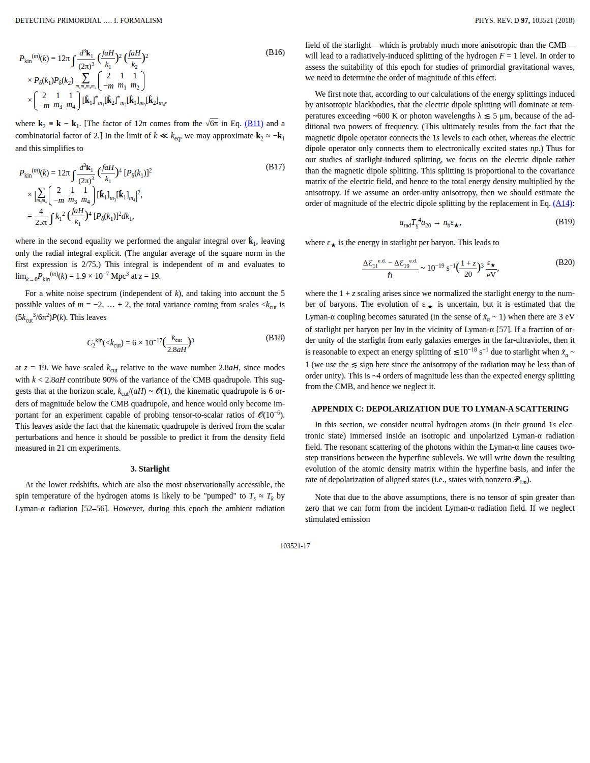DETECTING PRIMORDIAL …. I. FORMALISM PHYS. REV. D 97, 103521 (2018)
(B16)
Pkin(m)(k) = 12π ∫ d3k1(2π)3 (faH k1)2 (faH k2)2
× Pδ(k1)Pδ(k2) ∑m1m2m3m4
| 2 | 1 | 1 |
| − m | m 1 | m 2 |
×
| 2 | 1 | 1 |
| − m | m 3 | m 4 |
[k̂1]*m1[k̂2]*m2[k̂1]m3[k̂2]m4,
where k2 ≡ k − k1. [The factor of 12π comes from the √6π in Eq. (B11) and a combinatorial factor of 2.] In the limit of k ≪ keq, we may approximate k2 ≈ −k1 and this simplifies to
(B17)
Pkin(m)(k) = 12π ∫ d3k1(2π)3 (faH k1)4 [Pδ(k1)]2
× |∑m3m4
| 2 | 1 | 1 |
| − m | m 3 | m 4 |
[k̂1]m3[k̂1]m4|2,
= 425π ∫ k12 (faH k1)4 [Pδ(k1)]2dk1,
where in the second equality we performed the angular integral over k̂1, leaving only the radial integral explicit. (The angular average of the square norm in the first expression is 2/75.) This integral is independent of m and evaluates to limk→0Pkin(m)(k) = 1.9 × 10−7 Mpc3 at z = 19.
For a white noise spectrum (independent of k), and taking into account the 5 possible values of m = −2, … + 2, the total variance coming from scales <kcut is (5kcut3/6π2)P(k). This leaves
(B18) C2kin(<kcut) = 6 × 10−17(kcut 2.8aH)3
at z = 19. We have scaled kcut relative to the wave number 2.8aH, since modes with k < 2.8aH contribute 90% of the variance of the CMB quadrupole. This suggests that at the horizon scale, kcut/(aH) ~ 𝒪(1), the kinematic quadrupole is 6 orders of magnitude below the CMB quadrupole, and hence would only become important for an experiment capable of probing tensor-to-scalar ratios of 𝒪(10−6). This leaves aside the fact that the kinematic quadrupole is derived from the scalar perturbations and hence it should be possible to predict it from the density field measured in 21 cm experiments.
3. Starlight
At the lower redshifts, which are also the most observationally accessible, the spin temperature of the hydrogen atoms is likely to be "pumped" to Ts ≈ Tk by Lyman-α radiation [52–56]. However, during this epoch the ambient radiation field of the starlight—which is probably much more anisotropic than the CMB—will lead to a radiatively-induced splitting of the hydrogen F = 1 level. In order to assess the suitability of this epoch for studies of primordial gravitational waves, we need to determine the order of magnitude of this effect.
We first note that, according to our calculations of the energy splittings induced by anisotropic blackbodies, that the electric dipole splitting will dominate at temperatures exceeding ~600 K or photon wavelengths λ ≲ 5 μm, because of the additional two powers of frequency. (This ultimately results from the fact that the magnetic dipole operator connects the 1s levels to each other, whereas the electric dipole operator only connects them to electronically excited states np.) Thus for our studies of starlight-induced splitting, we focus on the electric dipole rather than the magnetic dipole splitting. This splitting is proportional to the covariance matrix of the electric field, and hence to the total energy density multiplied by the anisotropy. If we assume an order-unity anisotropy, then we should estimate the order of magnitude of the electric dipole splitting by the replacement in Eq. (A14):
(B19) aradTγ4a20 → nbε★,
where ε★ is the energy in starlight per baryon. This leads to
(B20) Δℰ11e.d. − Δℰ10e.d. ℏ ~ 10−19 s−1(1 + z 20)3 ε★eV,
where the 1 + z scaling arises since we normalized the starlight energy to the number of baryons. The evolution of ε★ is uncertain, but it is estimated that the Lyman-α coupling becomes saturated (in the sense of x̃α ~ 1) when there are 3 eV of starlight per baryon per lnν in the vicinity of Lyman-α [57]. If a fraction of order unity of the starlight from early galaxies emerges in the far-ultraviolet, then it is reasonable to expect an energy splitting of ≲10−18 s−1 due to starlight when x̃α ~ 1 (we use the ≲ sign here since the anisotropy of the radiation may be less than of order unity). This is ~4 orders of magnitude less than the expected energy splitting from the CMB, and hence we neglect it.
Appendix C: Depolarization due to Lyman-α scattering
In this section, we consider neutral hydrogen atoms (in their ground 1s electronic state) immersed inside an isotropic and unpolarized Lyman-α radiation field. The resonant scattering of the photons within the Lyman-α line causes two-step transitions between the hyperfine sublevels. We will write down the resulting evolution of the atomic density matrix within the hyperfine basis, and infer the rate of depolarization of aligned states (i.e., states with nonzero 𝒫1m).
Note that due to the above assumptions, there is no tensor of spin greater than zero that we can form from the incident Lyman-α radiation field. If we neglect stimulated emission
103521-17